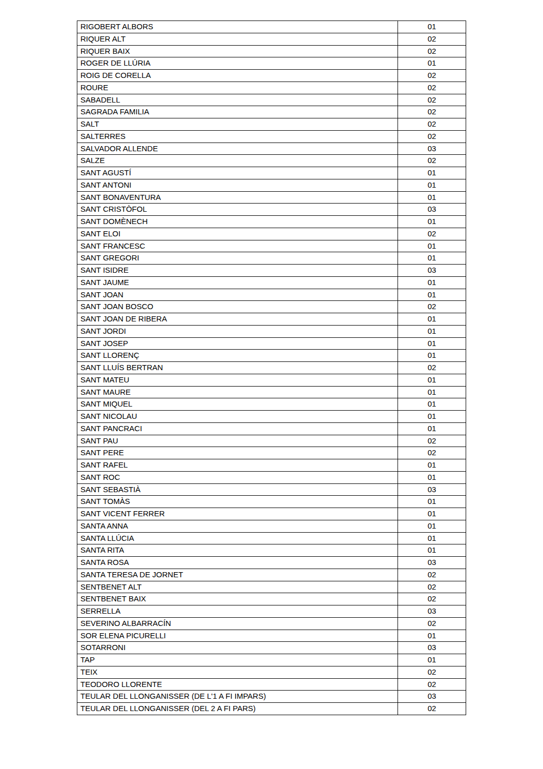| RIGOBERT ALBORS | 01 |
| RIQUER ALT | 02 |
| RIQUER BAIX | 02 |
| ROGER DE LLÚRIA | 01 |
| ROIG DE CORELLA | 02 |
| ROURE | 02 |
| SABADELL | 02 |
| SAGRADA FAMILIA | 02 |
| SALT | 02 |
| SALTERRES | 02 |
| SALVADOR ALLENDE | 03 |
| SALZE | 02 |
| SANT AGUSTÍ | 01 |
| SANT ANTONI | 01 |
| SANT BONAVENTURA | 01 |
| SANT CRISTÒFOL | 03 |
| SANT DOMÈNECH | 01 |
| SANT ELOI | 02 |
| SANT FRANCESC | 01 |
| SANT GREGORI | 01 |
| SANT ISIDRE | 03 |
| SANT JAUME | 01 |
| SANT JOAN | 01 |
| SANT JOAN BOSCO | 02 |
| SANT JOAN DE RIBERA | 01 |
| SANT JORDI | 01 |
| SANT JOSEP | 01 |
| SANT LLORENÇ | 01 |
| SANT LLUÍS BERTRAN | 02 |
| SANT MATEU | 01 |
| SANT MAURE | 01 |
| SANT MIQUEL | 01 |
| SANT NICOLAU | 01 |
| SANT PANCRACI | 01 |
| SANT PAU | 02 |
| SANT PERE | 02 |
| SANT RAFEL | 01 |
| SANT ROC | 01 |
| SANT SEBASTIÀ | 03 |
| SANT TOMÀS | 01 |
| SANT VICENT FERRER | 01 |
| SANTA ANNA | 01 |
| SANTA LLÚCIA | 01 |
| SANTA RITA | 01 |
| SANTA ROSA | 03 |
| SANTA TERESA DE JORNET | 02 |
| SENTBENET ALT | 02 |
| SENTBENET BAIX | 02 |
| SERRELLA | 03 |
| SEVERINO ALBARRACÍN | 02 |
| SOR ELENA PICURELLI | 01 |
| SOTARRONI | 03 |
| TAP | 01 |
| TEIX | 02 |
| TEODORO LLORENTE | 02 |
| TEULAR DEL LLONGANISSER (DE L'1 A FI IMPARS) | 03 |
| TEULAR DEL LLONGANISSER (DEL 2 A FI PARS) | 02 |